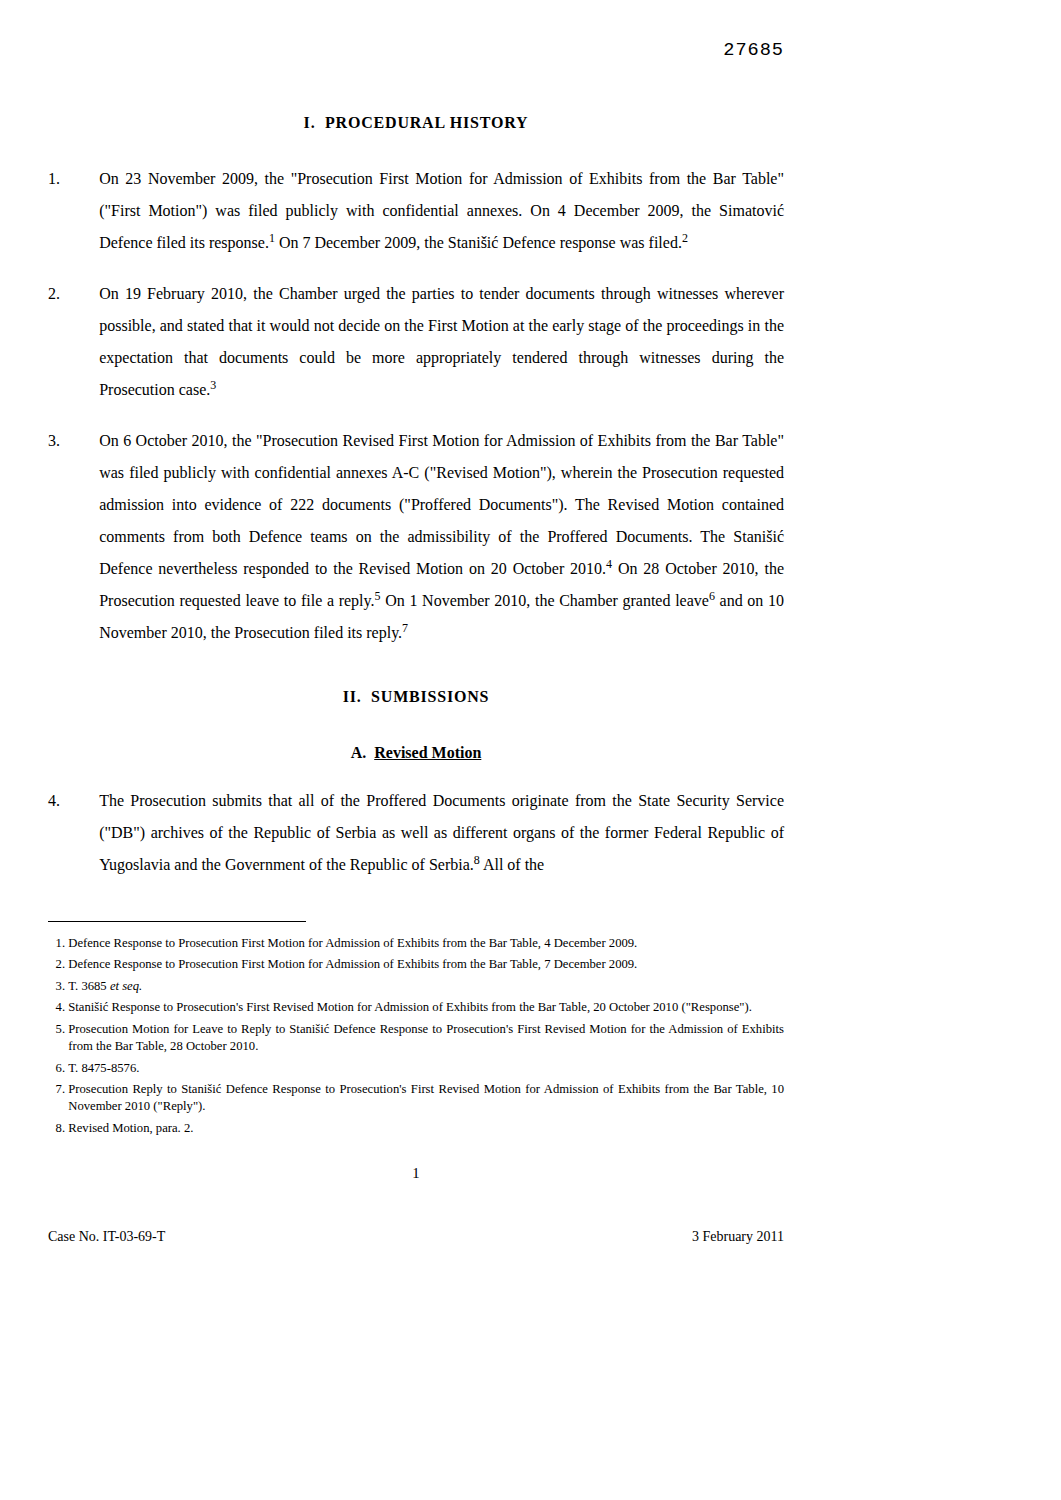27685
I. PROCEDURAL HISTORY
1.
On 23 November 2009, the "Prosecution First Motion for Admission of Exhibits from the Bar Table" ("First Motion") was filed publicly with confidential annexes. On 4 December 2009, the Simatović Defence filed its response.1 On 7 December 2009, the Stanišić Defence response was filed.2
2.
On 19 February 2010, the Chamber urged the parties to tender documents through witnesses wherever possible, and stated that it would not decide on the First Motion at the early stage of the proceedings in the expectation that documents could be more appropriately tendered through witnesses during the Prosecution case.3
3.
On 6 October 2010, the "Prosecution Revised First Motion for Admission of Exhibits from the Bar Table" was filed publicly with confidential annexes A-C ("Revised Motion"), wherein the Prosecution requested admission into evidence of 222 documents ("Proffered Documents"). The Revised Motion contained comments from both Defence teams on the admissibility of the Proffered Documents. The Stanišić Defence nevertheless responded to the Revised Motion on 20 October 2010.4 On 28 October 2010, the Prosecution requested leave to file a reply.5 On 1 November 2010, the Chamber granted leave6 and on 10 November 2010, the Prosecution filed its reply.7
II. SUMBISSIONS
A. Revised Motion
4.
The Prosecution submits that all of the Proffered Documents originate from the State Security Service ("DB") archives of the Republic of Serbia as well as different organs of the former Federal Republic of Yugoslavia and the Government of the Republic of Serbia.8 All of the
Defence Response to Prosecution First Motion for Admission of Exhibits from the Bar Table, 4 December 2009.
Defence Response to Prosecution First Motion for Admission of Exhibits from the Bar Table, 7 December 2009.
T. 3685 et seq.
Stanišić Response to Prosecution's First Revised Motion for Admission of Exhibits from the Bar Table, 20 October 2010 ("Response").
Prosecution Motion for Leave to Reply to Stanišić Defence Response to Prosecution's First Revised Motion for the Admission of Exhibits from the Bar Table, 28 October 2010.
T. 8475-8576.
Prosecution Reply to Stanišić Defence Response to Prosecution's First Revised Motion for Admission of Exhibits from the Bar Table, 10 November 2010 ("Reply").
Revised Motion, para. 2.
1
Case No. IT-03-69-T 3 February 2011